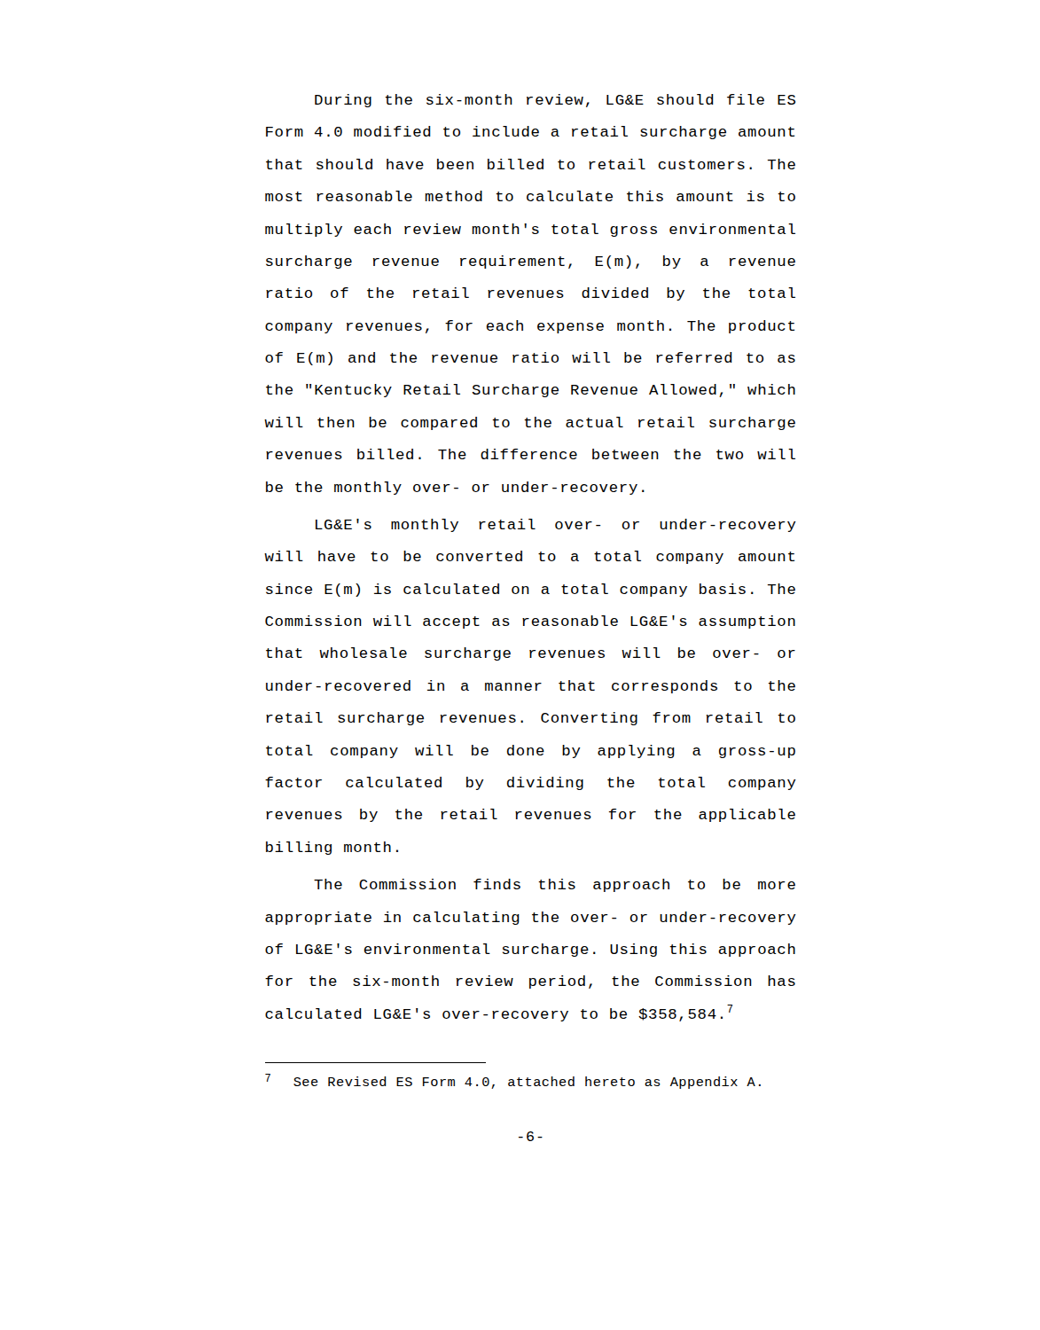During the six-month review, LG&E should file ES Form 4.0 modified to include a retail surcharge amount that should have been billed to retail customers. The most reasonable method to calculate this amount is to multiply each review month's total gross environmental surcharge revenue requirement, E(m), by a revenue ratio of the retail revenues divided by the total company revenues, for each expense month. The product of E(m) and the revenue ratio will be referred to as the "Kentucky Retail Surcharge Revenue Allowed," which will then be compared to the actual retail surcharge revenues billed. The difference between the two will be the monthly over- or under-recovery.
LG&E's monthly retail over- or under-recovery will have to be converted to a total company amount since E(m) is calculated on a total company basis. The Commission will accept as reasonable LG&E's assumption that wholesale surcharge revenues will be over- or under-recovered in a manner that corresponds to the retail surcharge revenues. Converting from retail to total company will be done by applying a gross-up factor calculated by dividing the total company revenues by the retail revenues for the applicable billing month.
The Commission finds this approach to be more appropriate in calculating the over- or under-recovery of LG&E's environmental surcharge. Using this approach for the six-month review period, the Commission has calculated LG&E's over-recovery to be $358,584.7
7 See Revised ES Form 4.0, attached hereto as Appendix A.
-6-